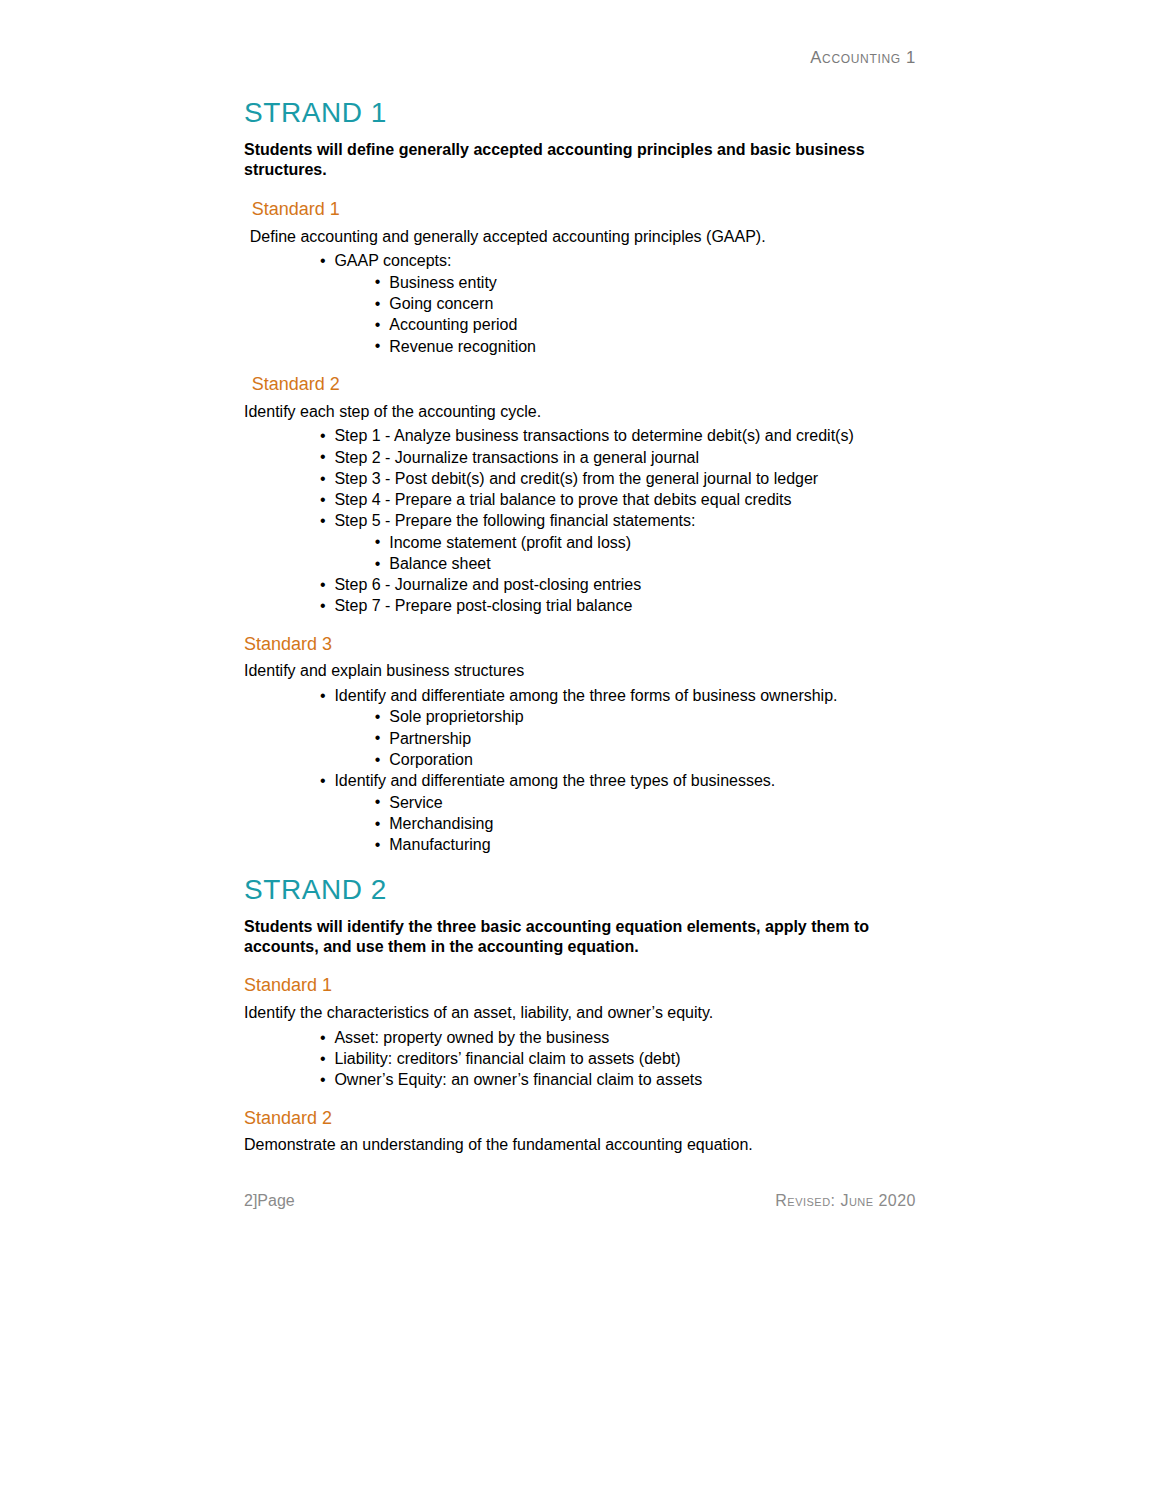Accounting 1
STRAND 1
Students will define generally accepted accounting principles and basic business structures.
Standard 1
Define accounting and generally accepted accounting principles (GAAP).
GAAP concepts:
Business entity
Going concern
Accounting period
Revenue recognition
Standard 2
Identify each step of the accounting cycle.
Step 1 - Analyze business transactions to determine debit(s) and credit(s)
Step 2 - Journalize transactions in a general journal
Step 3 - Post debit(s) and credit(s) from the general journal to ledger
Step 4 - Prepare a trial balance to prove that debits equal credits
Step 5 - Prepare the following financial statements:
Income statement (profit and loss)
Balance sheet
Step 6 - Journalize and post-closing entries
Step 7 - Prepare post-closing trial balance
Standard 3
Identify and explain business structures
Identify and differentiate among the three forms of business ownership.
Sole proprietorship
Partnership
Corporation
Identify and differentiate among the three types of businesses.
Service
Merchandising
Manufacturing
STRAND 2
Students will identify the three basic accounting equation elements, apply them to accounts, and use them in the accounting equation.
Standard 1
Identify the characteristics of an asset, liability, and owner’s equity.
Asset: property owned by the business
Liability: creditors’ financial claim to assets (debt)
Owner’s Equity: an owner’s financial claim to assets
Standard 2
Demonstrate an understanding of the fundamental accounting equation.
2]Page Revised: June 2020